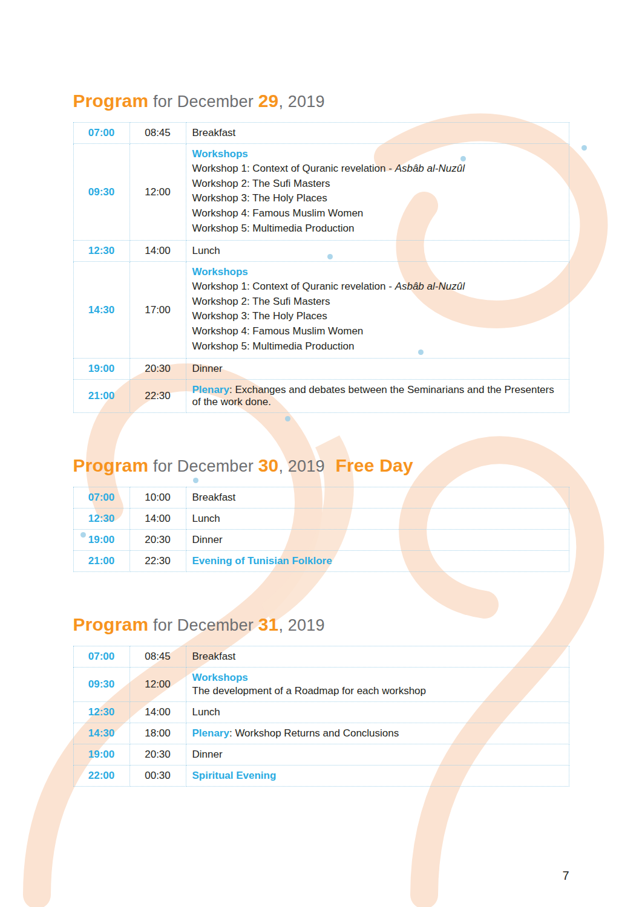Program for December 29, 2019
| 07:00 | 08:45 | Breakfast |
| 09:30 | 12:00 | Workshops Workshop 1: Context of Quranic revelation - Asbâb al-Nuzûl Workshop 2: The Sufi Masters Workshop 3: The Holy Places Workshop 4: Famous Muslim Women Workshop 5: Multimedia Production |
| 12:30 | 14:00 | Lunch |
| 14:30 | 17:00 | Workshops Workshop 1: Context of Quranic revelation - Asbâb al-Nuzûl Workshop 2: The Sufi Masters Workshop 3: The Holy Places Workshop 4: Famous Muslim Women Workshop 5: Multimedia Production |
| 19:00 | 20:30 | Dinner |
| 21:00 | 22:30 | Plenary : Exchanges and debates between the Seminarians and the Presenters of the work done. |
Program for December 30, 2019 Free Day
| 07:00 | 10:00 | Breakfast |
| 12:30 | 14:00 | Lunch |
| 19:00 | 20:30 | Dinner |
| 21:00 | 22:30 | Evening of Tunisian Folklore |
Program for December 31, 2019
| 07:00 | 08:45 | Breakfast |
| 09:30 | 12:00 | Workshops The development of a Roadmap for each workshop |
| 12:30 | 14:00 | Lunch |
| 14:30 | 18:00 | Plenary : Workshop Returns and Conclusions |
| 19:00 | 20:30 | Dinner |
| 22:00 | 00:30 | Spiritual Evening |
7